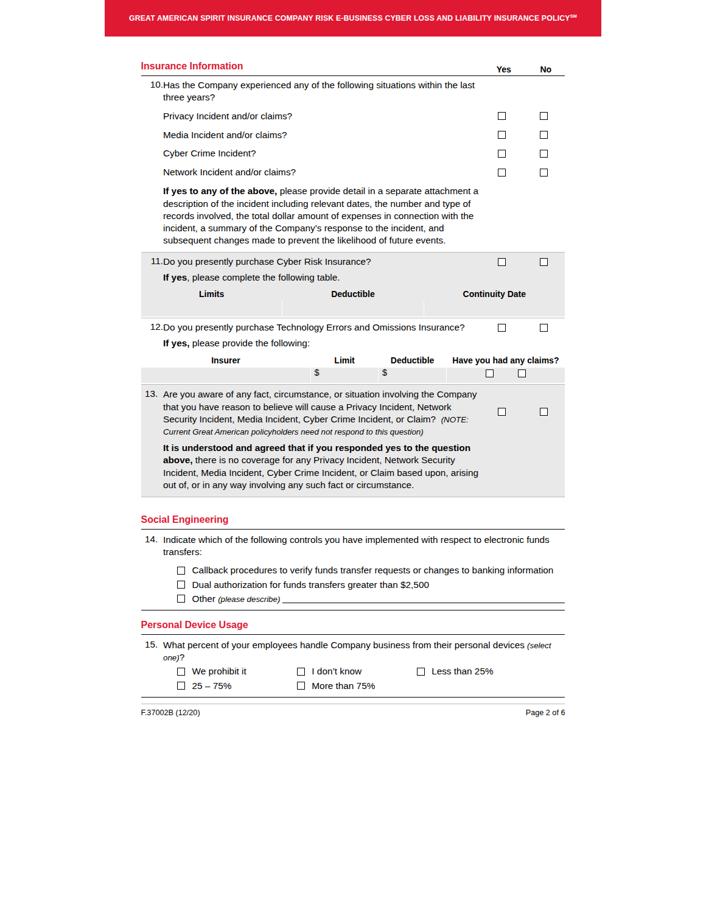GREAT AMERICAN SPIRIT INSURANCE COMPANY RISK E-BUSINESS CYBER LOSS AND LIABILITY INSURANCE POLICYSM
Insurance Information
Yes No
| 10. | Has the Company experienced any of the following situations within the last three years? | | |
| | Privacy Incident and/or claims? | | |
| | Media Incident and/or claims? | | |
| | Cyber Crime Incident? | | |
| | Network Incident and/or claims? | | |
| | If yes to any of the above, please provide detail in a separate attachment a description of the incident including relevant dates, the number and type of records involved, the total dollar amount of expenses in connection with the incident, a summary of the Company’s response to the incident, and subsequent changes made to prevent the likelihood of future events. | | |
| 11. | Do you presently purchase Cyber Risk Insurance? | | |
| | If yes , please complete the following table. | | |
| / Limits / Deductible / Continuity Date / / --- / --- / --- / |
| 12. | Do you presently purchase Technology Errors and Omissions Insurance? | | |
| | If yes, please provide the following: | | |
| / Insurer / Limit / Deductible / Have you had any claims? / / --- / --- / --- / --- / / / $ / $ / / |
| 13. | Are you aware of any fact, circumstance, or situation involving the Company that you have reason to believe will cause a Privacy Incident, Network Security Incident, Media Incident, Cyber Crime Incident, or Claim? (NOTE: Current Great American policyholders need not respond to this question) | | |
| | It is understood and agreed that if you responded yes to the question above, there is no coverage for any Privacy Incident, Network Security Incident, Media Incident, Cyber Crime Incident, or Claim based upon, arising out of, or in any way involving any such fact or circumstance. | | |
Social Engineering
| 14. | Indicate which of the following controls you have implemented with respect to electronic funds transfers: |
| | Callback procedures to verify funds transfer requests or changes to banking information Dual authorization for funds transfers greater than $2,500 Other (please describe) |
Personal Device Usage
| 15. | What percent of your employees handle Company business from their personal devices (select one) ? |
We prohibit it
I don’t know
Less than 25%
25 – 75%
More than 75%
F.37002B (12/20)
Page 2 of 6